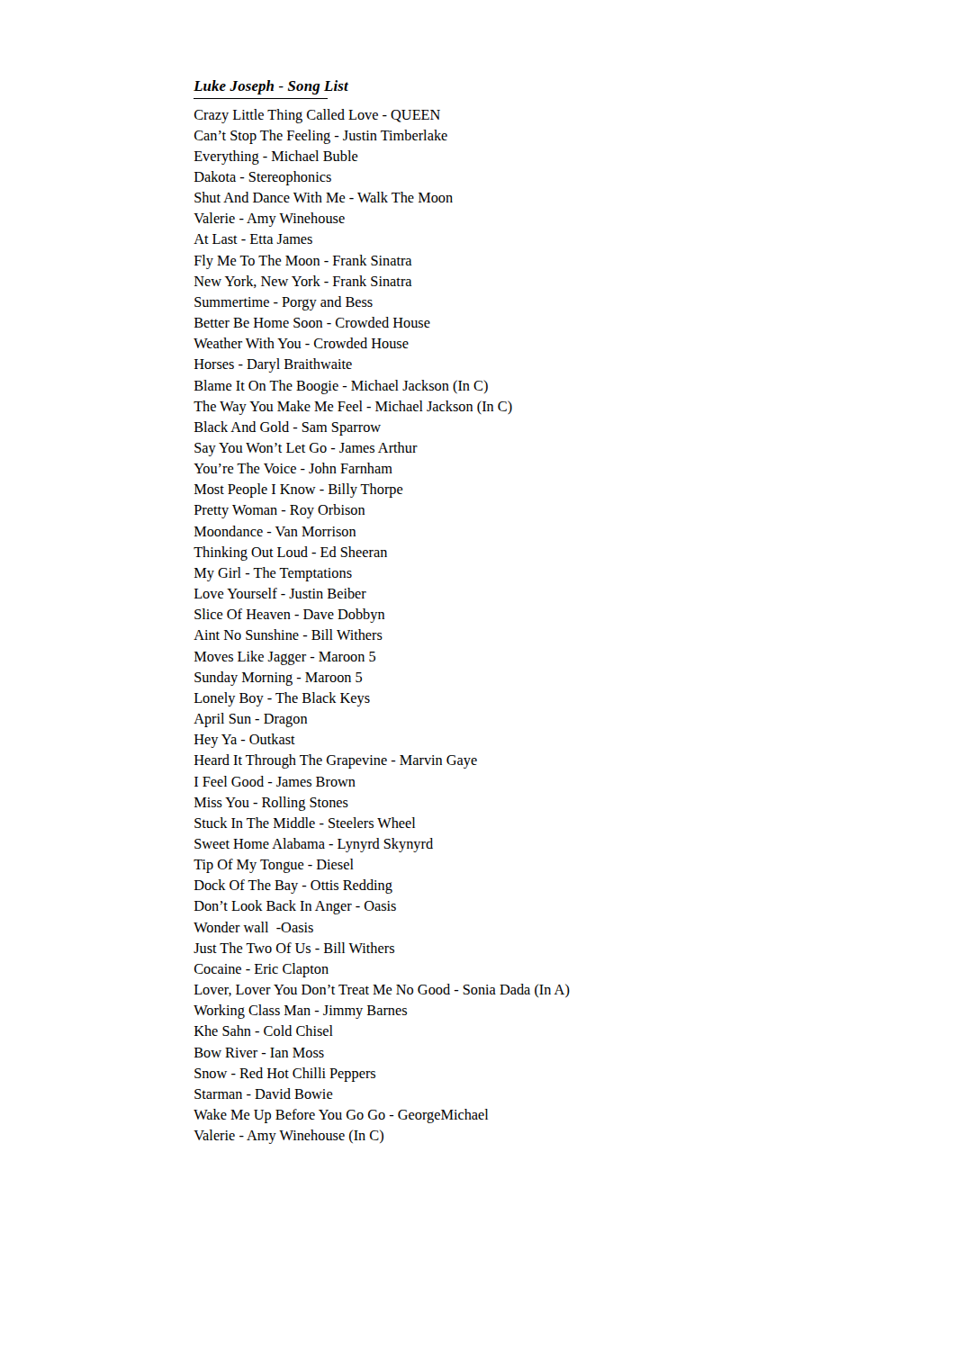Luke Joseph - Song List
Crazy Little Thing Called Love - QUEEN
Can’t Stop The Feeling - Justin Timberlake
Everything - Michael Buble
Dakota - Stereophonics
Shut And Dance With Me - Walk The Moon
Valerie - Amy Winehouse
At Last - Etta James
Fly Me To The Moon - Frank Sinatra
New York, New York - Frank Sinatra
Summertime - Porgy and Bess
Better Be Home Soon - Crowded House
Weather With You - Crowded House
Horses - Daryl Braithwaite
Blame It On The Boogie - Michael Jackson (In C)
The Way You Make Me Feel - Michael Jackson (In C)
Black And Gold - Sam Sparrow
Say You Won’t Let Go - James Arthur
You’re The Voice - John Farnham
Most People I Know - Billy Thorpe
Pretty Woman - Roy Orbison
Moondance - Van Morrison
Thinking Out Loud - Ed Sheeran
My Girl - The Temptations
Love Yourself - Justin Beiber
Slice Of Heaven - Dave Dobbyn
Aint No Sunshine - Bill Withers
Moves Like Jagger - Maroon 5
Sunday Morning - Maroon 5
Lonely Boy - The Black Keys
April Sun - Dragon
Hey Ya - Outkast
Heard It Through The Grapevine - Marvin Gaye
I Feel Good - James Brown
Miss You - Rolling Stones
Stuck In The Middle - Steelers Wheel
Sweet Home Alabama - Lynyrd Skynyrd
Tip Of My Tongue - Diesel
Dock Of The Bay - Ottis Redding
Don’t Look Back In Anger - Oasis
Wonder wall -Oasis
Just The Two Of Us - Bill Withers
Cocaine - Eric Clapton
Lover, Lover You Don’t Treat Me No Good - Sonia Dada (In A)
Working Class Man - Jimmy Barnes
Khe Sahn - Cold Chisel
Bow River - Ian Moss
Snow - Red Hot Chilli Peppers
Starman - David Bowie
Wake Me Up Before You Go Go - GeorgeMichael
Valerie - Amy Winehouse (In C)